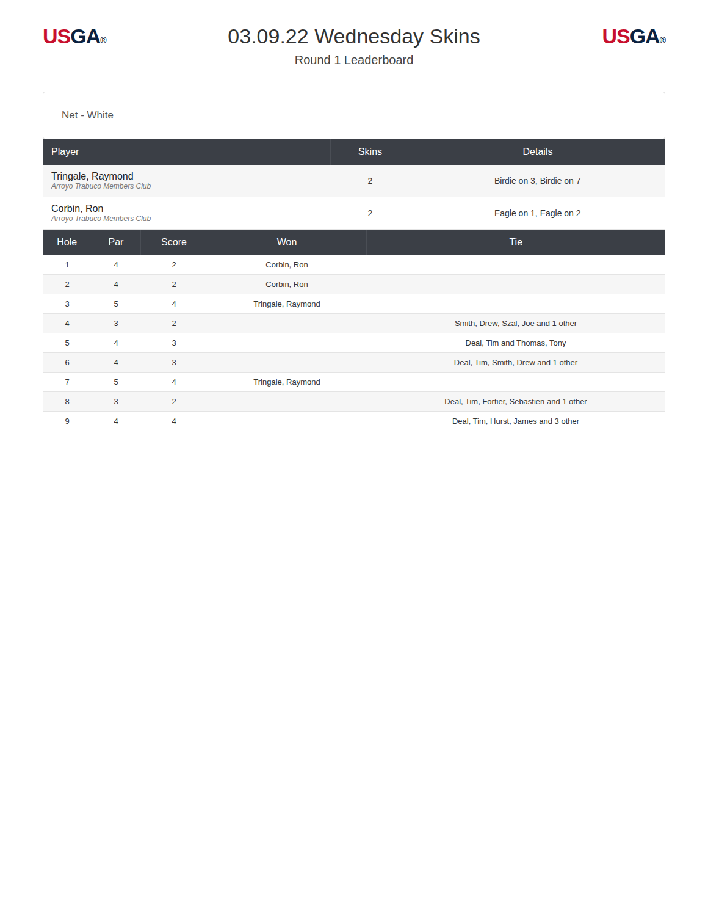USGA®
USGA®
03.09.22 Wednesday Skins
Round 1 Leaderboard
Net - White
| Player | Skins | Details |
| --- | --- | --- |
| Tringale, Raymond Arroyo Trabuco Members Club | 2 | Birdie on 3, Birdie on 7 |
| Corbin, Ron Arroyo Trabuco Members Club | 2 | Eagle on 1, Eagle on 2 |
| Hole | Par | Score | Won | Tie |
| --- | --- | --- | --- | --- |
| 1 | 4 | 2 | Corbin, Ron | |
| 2 | 4 | 2 | Corbin, Ron | |
| 3 | 5 | 4 | Tringale, Raymond | |
| 4 | 3 | 2 | | Smith, Drew, Szal, Joe and 1 other |
| 5 | 4 | 3 | | Deal, Tim and Thomas, Tony |
| 6 | 4 | 3 | | Deal, Tim, Smith, Drew and 1 other |
| 7 | 5 | 4 | Tringale, Raymond | |
| 8 | 3 | 2 | | Deal, Tim, Fortier, Sebastien and 1 other |
| 9 | 4 | 4 | | Deal, Tim, Hurst, James and 3 other |